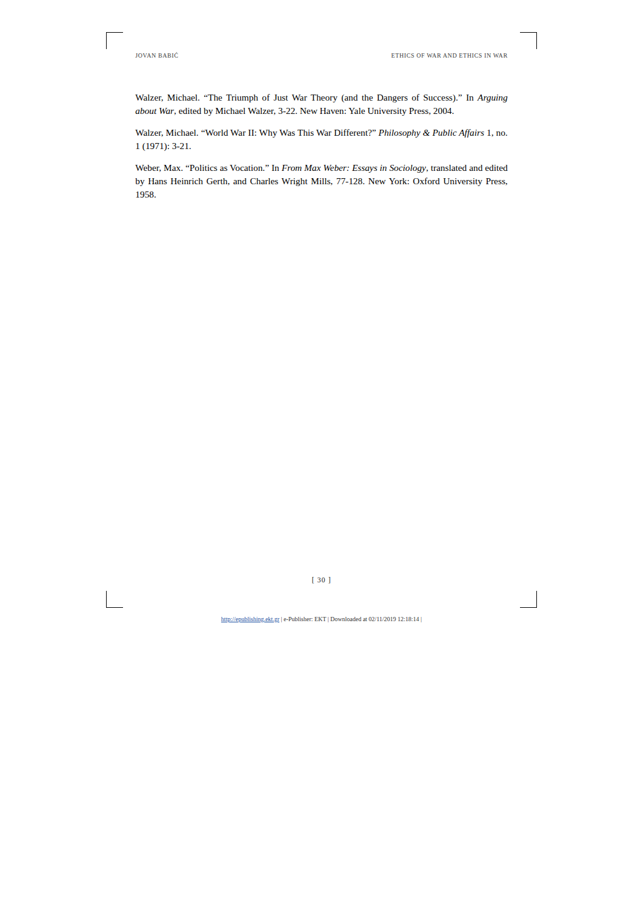Jovan Babić Ethics of War and Ethics in War
Walzer, Michael. “The Triumph of Just War Theory (and the Dangers of Success).” In Arguing about War, edited by Michael Walzer, 3-22. New Haven: Yale University Press, 2004.
Walzer, Michael. “World War II: Why Was This War Different?” Philosophy & Public Affairs 1, no. 1 (1971): 3-21.
Weber, Max. “Politics as Vocation.” In From Max Weber: Essays in Sociology, translated and edited by Hans Heinrich Gerth, and Charles Wright Mills, 77-128. New York: Oxford University Press, 1958.
[ 30 ]
http://epublishing.ekt.gr | e-Publisher: EKT | Downloaded at 02/11/2019 12:18:14 |